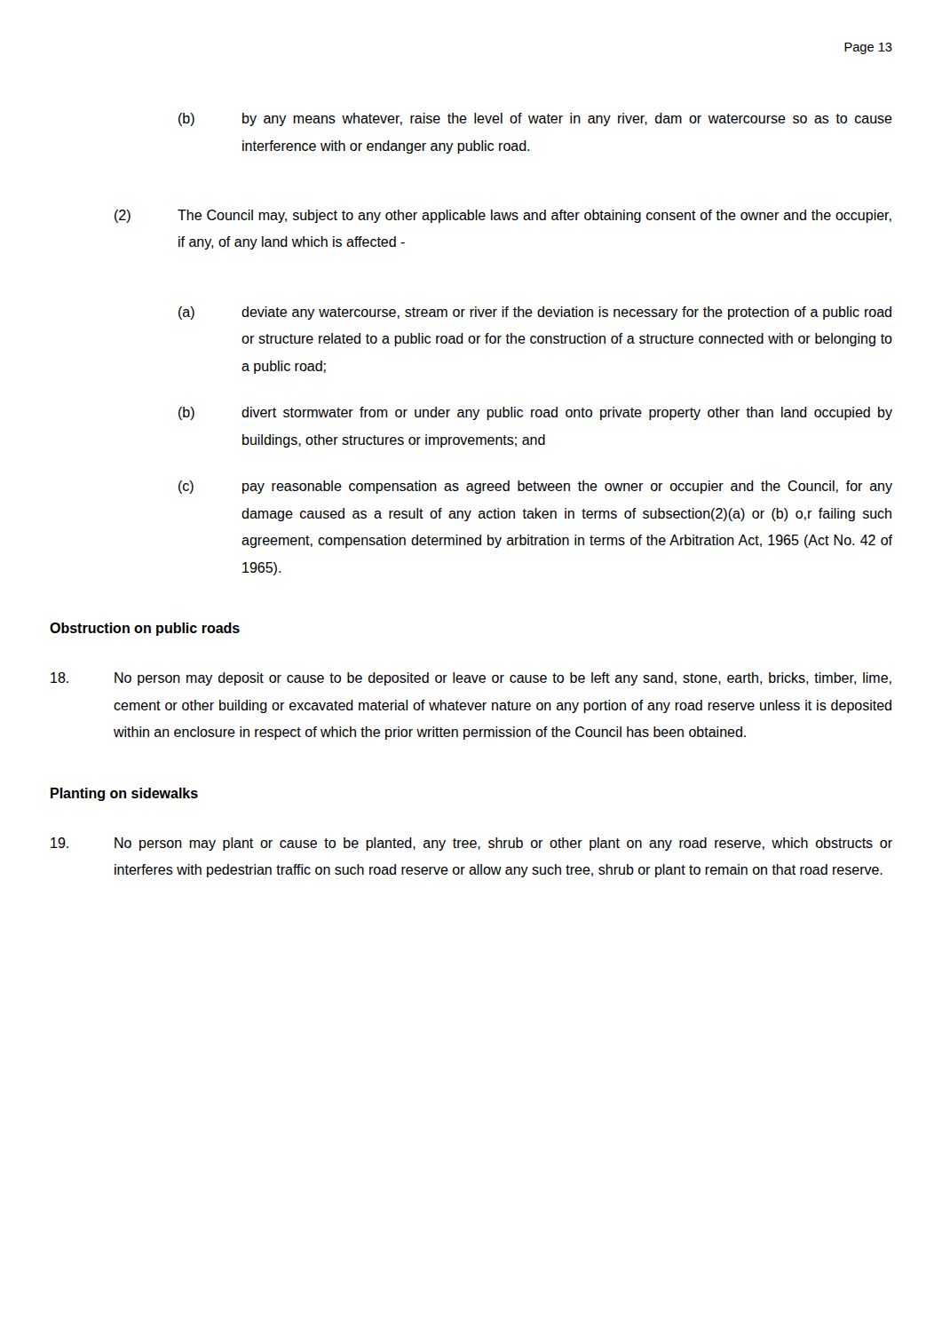Page 13
(b)
by any means whatever, raise the level of water in any river, dam or watercourse so as to cause interference with or endanger any public road.
(2)
The Council may, subject to any other applicable laws and after obtaining consent of the owner and the occupier, if any, of any land which is affected -
(a)
deviate any watercourse, stream or river if the deviation is necessary for the protection of a public road or structure related to a public road or for the construction of a structure connected with or belonging to a public road;
(b)
divert stormwater from or under any public road onto private property other than land occupied by buildings, other structures or improvements; and
(c)
pay reasonable compensation as agreed between the owner or occupier and the Council, for any damage caused as a result of any action taken in terms of subsection(2)(a) or (b) o,r failing such agreement, compensation determined by arbitration in terms of the Arbitration Act, 1965 (Act No. 42 of 1965).
Obstruction on public roads
18.
No person may deposit or cause to be deposited or leave or cause to be left any sand, stone, earth, bricks, timber, lime, cement or other building or excavated material of whatever nature on any portion of any road reserve unless it is deposited within an enclosure in respect of which the prior written permission of the Council has been obtained.
Planting on sidewalks
19.
No person may plant or cause to be planted, any tree, shrub or other plant on any road reserve, which obstructs or interferes with pedestrian traffic on such road reserve or allow any such tree, shrub or plant to remain on that road reserve.